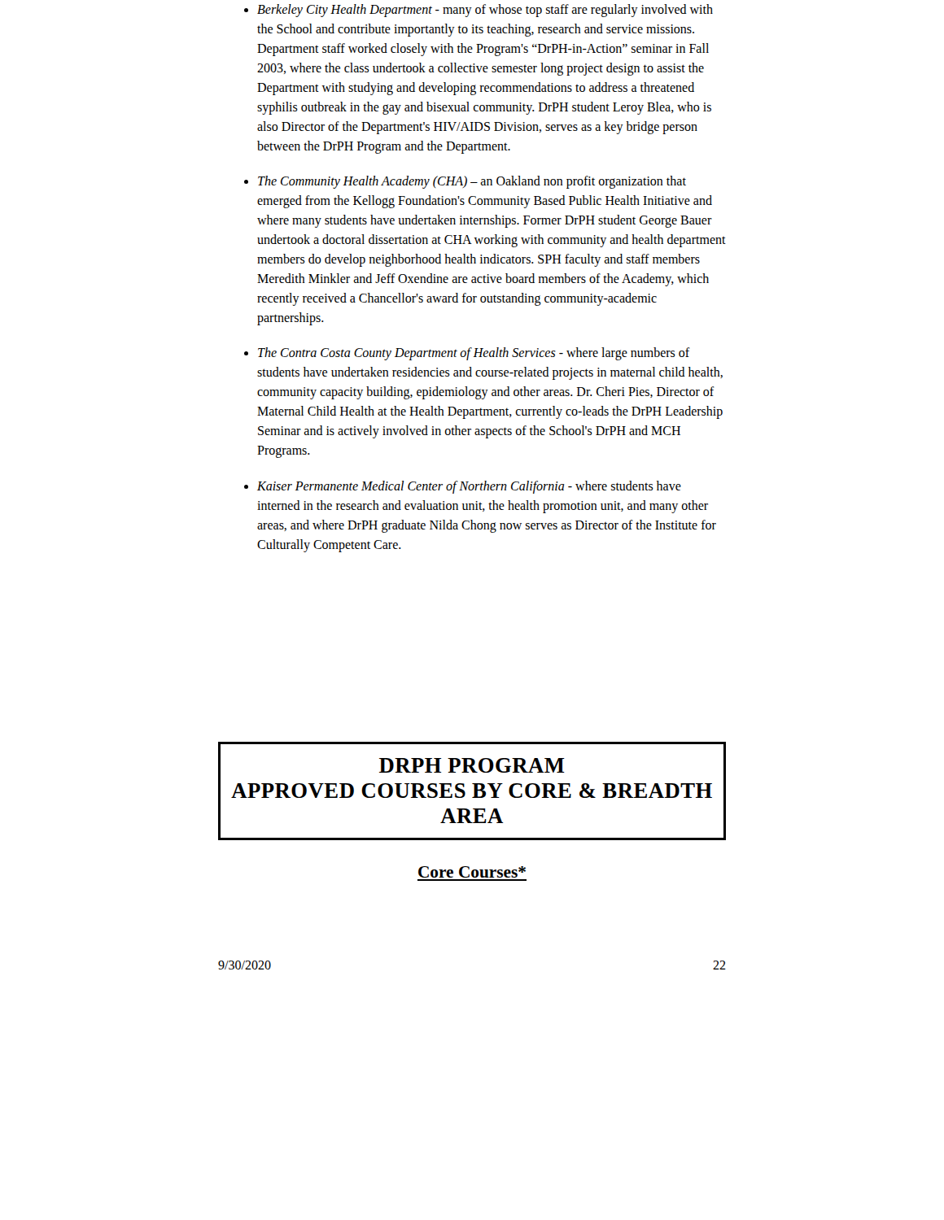Berkeley City Health Department - many of whose top staff are regularly involved with the School and contribute importantly to its teaching, research and service missions. Department staff worked closely with the Program's “DrPH-in-Action” seminar in Fall 2003, where the class undertook a collective semester long project design to assist the Department with studying and developing recommendations to address a threatened syphilis outbreak in the gay and bisexual community. DrPH student Leroy Blea, who is also Director of the Department's HIV/AIDS Division, serves as a key bridge person between the DrPH Program and the Department.
The Community Health Academy (CHA) – an Oakland non profit organization that emerged from the Kellogg Foundation's Community Based Public Health Initiative and where many students have undertaken internships. Former DrPH student George Bauer undertook a doctoral dissertation at CHA working with community and health department members do develop neighborhood health indicators. SPH faculty and staff members Meredith Minkler and Jeff Oxendine are active board members of the Academy, which recently received a Chancellor's award for outstanding community-academic partnerships.
The Contra Costa County Department of Health Services - where large numbers of students have undertaken residencies and course-related projects in maternal child health, community capacity building, epidemiology and other areas. Dr. Cheri Pies, Director of Maternal Child Health at the Health Department, currently co-leads the DrPH Leadership Seminar and is actively involved in other aspects of the School's DrPH and MCH Programs.
Kaiser Permanente Medical Center of Northern California - where students have interned in the research and evaluation unit, the health promotion unit, and many other areas, and where DrPH graduate Nilda Chong now serves as Director of the Institute for Culturally Competent Care.
DRPH PROGRAM
APPROVED COURSES BY CORE & BREADTH AREA
Core Courses*
9/30/2020 22